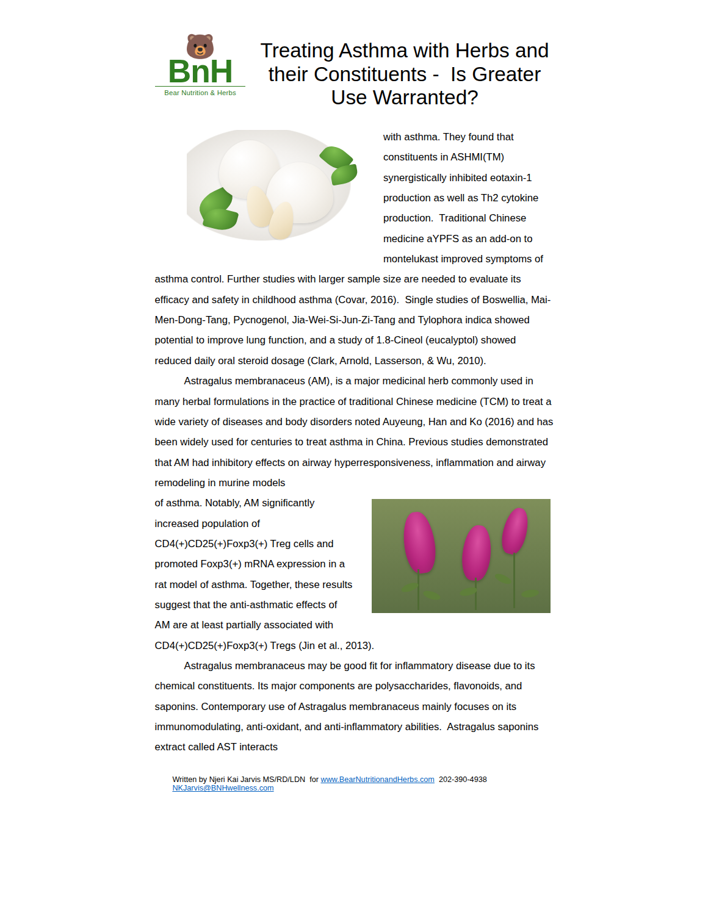🐻 BnH
Bear Nutrition & Herbs
Treating Asthma with Herbs and their Constituents - Is Greater Use Warranted?
with asthma. They found that constituents in ASHMI(TM) synergistically inhibited eotaxin-1 production as well as Th2 cytokine production. Traditional Chinese medicine aYPFS as an add-on to montelukast improved symptoms of asthma control. Further studies with larger sample size are needed to evaluate its efficacy and safety in childhood asthma (Covar, 2016). Single studies of Boswellia, Mai-Men-Dong-Tang, Pycnogenol, Jia-Wei-Si-Jun-Zi-Tang and Tylophora indica showed potential to improve lung function, and a study of 1.8-Cineol (eucalyptol) showed reduced daily oral steroid dosage (Clark, Arnold, Lasserson, & Wu, 2010).
Astragalus membranaceus (AM), is a major medicinal herb commonly used in many herbal formulations in the practice of traditional Chinese medicine (TCM) to treat a wide variety of diseases and body disorders noted Auyeung, Han and Ko (2016) and has been widely used for centuries to treat asthma in China. Previous studies demonstrated that AM had inhibitory effects on airway hyperresponsiveness, inflammation and airway remodeling in murine models
of asthma. Notably, AM significantly increased population of CD4(+)CD25(+)Foxp3(+) Treg cells and promoted Foxp3(+) mRNA expression in a rat model of asthma. Together, these results suggest that the anti-asthmatic effects of AM are at least partially associated with CD4(+)CD25(+)Foxp3(+) Tregs (Jin et al., 2013).
Astragalus membranaceus may be good fit for inflammatory disease due to its chemical constituents. Its major components are polysaccharides, flavonoids, and saponins. Contemporary use of Astragalus membranaceus mainly focuses on its immunomodulating, anti-oxidant, and anti-inflammatory abilities. Astragalus saponins extract called AST interacts
Written by Njeri Kai Jarvis MS/RD/LDN for www.BearNutritionandHerbs.com 202-390-4938 NKJarvis@BNHwellness.com